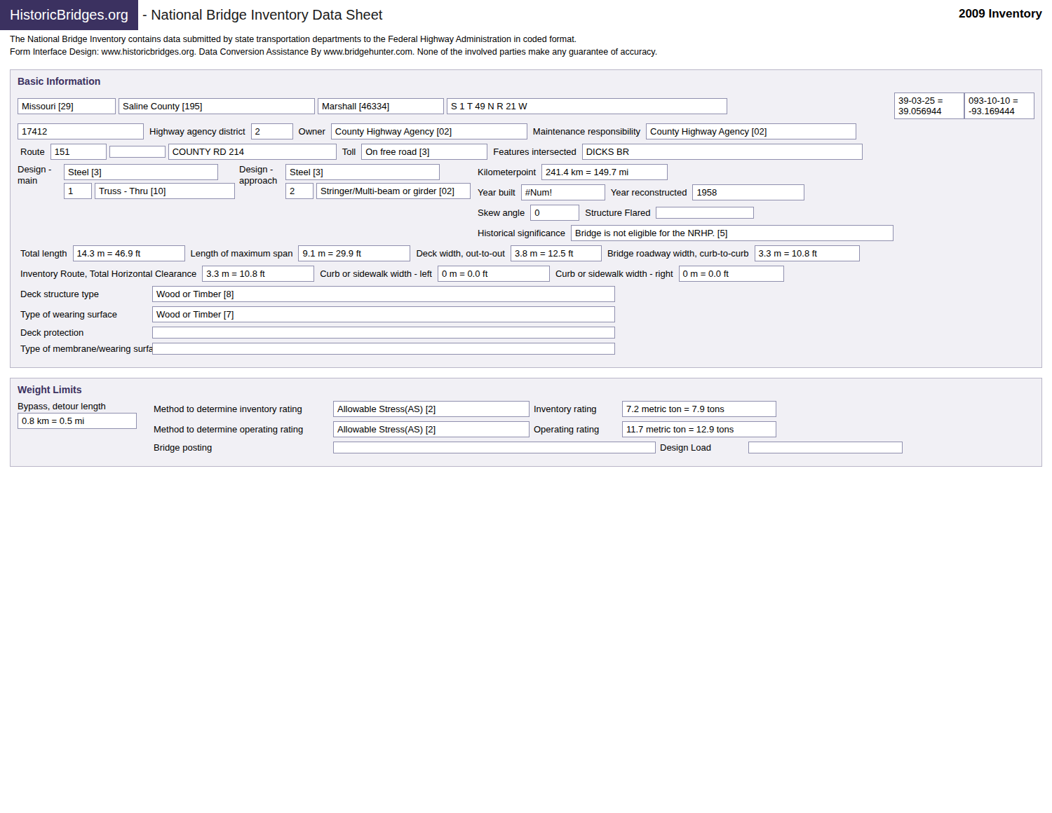2009 Inventory
HistoricBridges.org
- National Bridge Inventory Data Sheet
The National Bridge Inventory contains data submitted by state transportation departments to the Federal Highway Administration in coded format.
Form Interface Design: www.historicbridges.org. Data Conversion Assistance By www.bridgehunter.com. None of the involved parties make any guarantee of accuracy.
Basic Information
Missouri [29]
Saline County [195]
Marshall [46334]
S 1 T 49 N R 21 W
39-03-25 = 39.056944
093-10-10 = -93.169444
17412
Highway agency district
2
Owner
County Highway Agency [02]
Maintenance responsibility
County Highway Agency [02]
Route
151
COUNTY RD 214
Toll
On free road [3]
Features intersected
DICKS BR
Design - main
Steel [3]
1
Truss - Thru [10]
Design - approach
Steel [3]
2
Stringer/Multi-beam or girder [02]
Kilometerpoint
241.4 km = 149.7 mi
Year built
#Num!
Year reconstructed
1958
Skew angle
0
Structure Flared
Historical significance
Bridge is not eligible for the NRHP. [5]
Total length
14.3 m = 46.9 ft
Length of maximum span
9.1 m = 29.9 ft
Deck width, out-to-out
3.8 m = 12.5 ft
Bridge roadway width, curb-to-curb
3.3 m = 10.8 ft
Inventory Route, Total Horizontal Clearance
3.3 m = 10.8 ft
Curb or sidewalk width - left
0 m = 0.0 ft
Curb or sidewalk width - right
0 m = 0.0 ft
Deck structure type
Wood or Timber [8]
Type of wearing surface
Wood or Timber [7]
Deck protection
Type of membrane/wearing surface
Weight Limits
Bypass, detour length
0.8 km = 0.5 mi
Method to determine inventory rating
Allowable Stress(AS) [2]
Inventory rating
7.2 metric ton = 7.9 tons
Method to determine operating rating
Allowable Stress(AS) [2]
Operating rating
11.7 metric ton = 12.9 tons
Bridge posting
Design Load